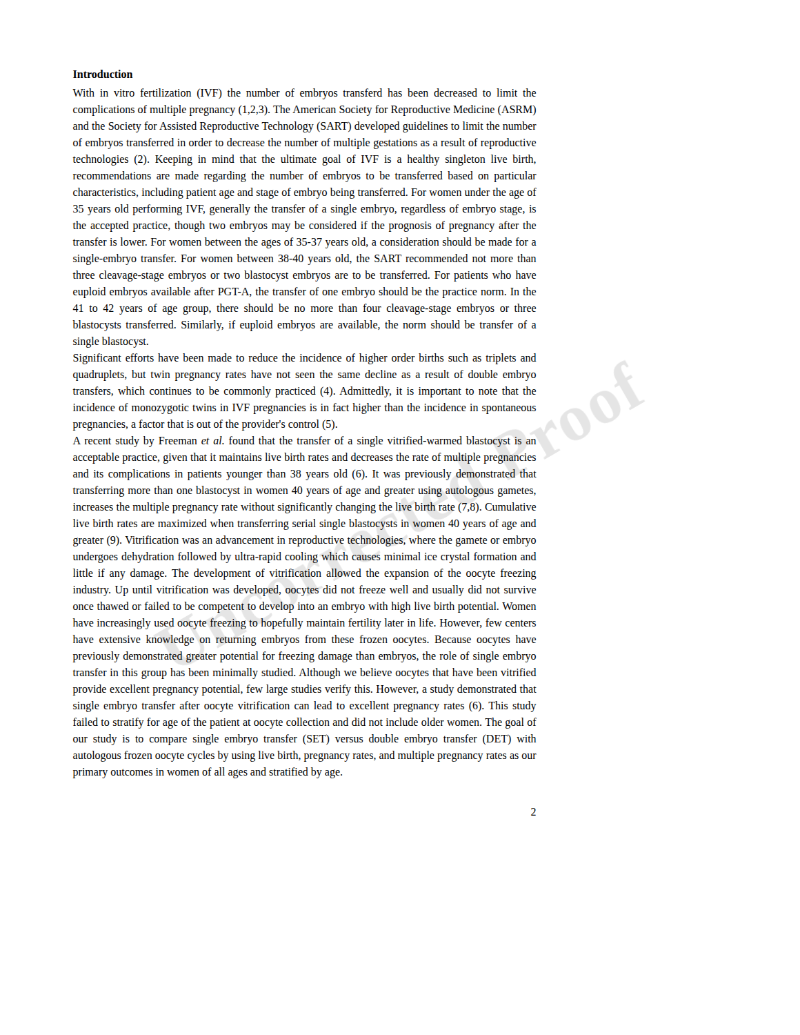Uncorrected Proof
Introduction
With in vitro fertilization (IVF) the number of embryos transferd has been decreased to limit the complications of multiple pregnancy (1,2,3). The American Society for Reproductive Medicine (ASRM) and the Society for Assisted Reproductive Technology (SART) developed guidelines to limit the number of embryos transferred in order to decrease the number of multiple gestations as a result of reproductive technologies (2). Keeping in mind that the ultimate goal of IVF is a healthy singleton live birth, recommendations are made regarding the number of embryos to be transferred based on particular characteristics, including patient age and stage of embryo being transferred. For women under the age of 35 years old performing IVF, generally the transfer of a single embryo, regardless of embryo stage, is the accepted practice, though two embryos may be considered if the prognosis of pregnancy after the transfer is lower. For women between the ages of 35-37 years old, a consideration should be made for a single-embryo transfer. For women between 38-40 years old, the SART recommended not more than three cleavage-stage embryos or two blastocyst embryos are to be transferred. For patients who have euploid embryos available after PGT-A, the transfer of one embryo should be the practice norm. In the 41 to 42 years of age group, there should be no more than four cleavage-stage embryos or three blastocysts transferred. Similarly, if euploid embryos are available, the norm should be transfer of a single blastocyst.
Significant efforts have been made to reduce the incidence of higher order births such as triplets and quadruplets, but twin pregnancy rates have not seen the same decline as a result of double embryo transfers, which continues to be commonly practiced (4). Admittedly, it is important to note that the incidence of monozygotic twins in IVF pregnancies is in fact higher than the incidence in spontaneous pregnancies, a factor that is out of the provider's control (5).
A recent study by Freeman et al. found that the transfer of a single vitrified-warmed blastocyst is an acceptable practice, given that it maintains live birth rates and decreases the rate of multiple pregnancies and its complications in patients younger than 38 years old (6). It was previously demonstrated that transferring more than one blastocyst in women 40 years of age and greater using autologous gametes, increases the multiple pregnancy rate without significantly changing the live birth rate (7,8). Cumulative live birth rates are maximized when transferring serial single blastocysts in women 40 years of age and greater (9). Vitrification was an advancement in reproductive technologies, where the gamete or embryo undergoes dehydration followed by ultra-rapid cooling which causes minimal ice crystal formation and little if any damage. The development of vitrification allowed the expansion of the oocyte freezing industry. Up until vitrification was developed, oocytes did not freeze well and usually did not survive once thawed or failed to be competent to develop into an embryo with high live birth potential. Women have increasingly used oocyte freezing to hopefully maintain fertility later in life. However, few centers have extensive knowledge on returning embryos from these frozen oocytes. Because oocytes have previously demonstrated greater potential for freezing damage than embryos, the role of single embryo transfer in this group has been minimally studied. Although we believe oocytes that have been vitrified provide excellent pregnancy potential, few large studies verify this. However, a study demonstrated that single embryo transfer after oocyte vitrification can lead to excellent pregnancy rates (6). This study failed to stratify for age of the patient at oocyte collection and did not include older women. The goal of our study is to compare single embryo transfer (SET) versus double embryo transfer (DET) with autologous frozen oocyte cycles by using live birth, pregnancy rates, and multiple pregnancy rates as our primary outcomes in women of all ages and stratified by age.
2